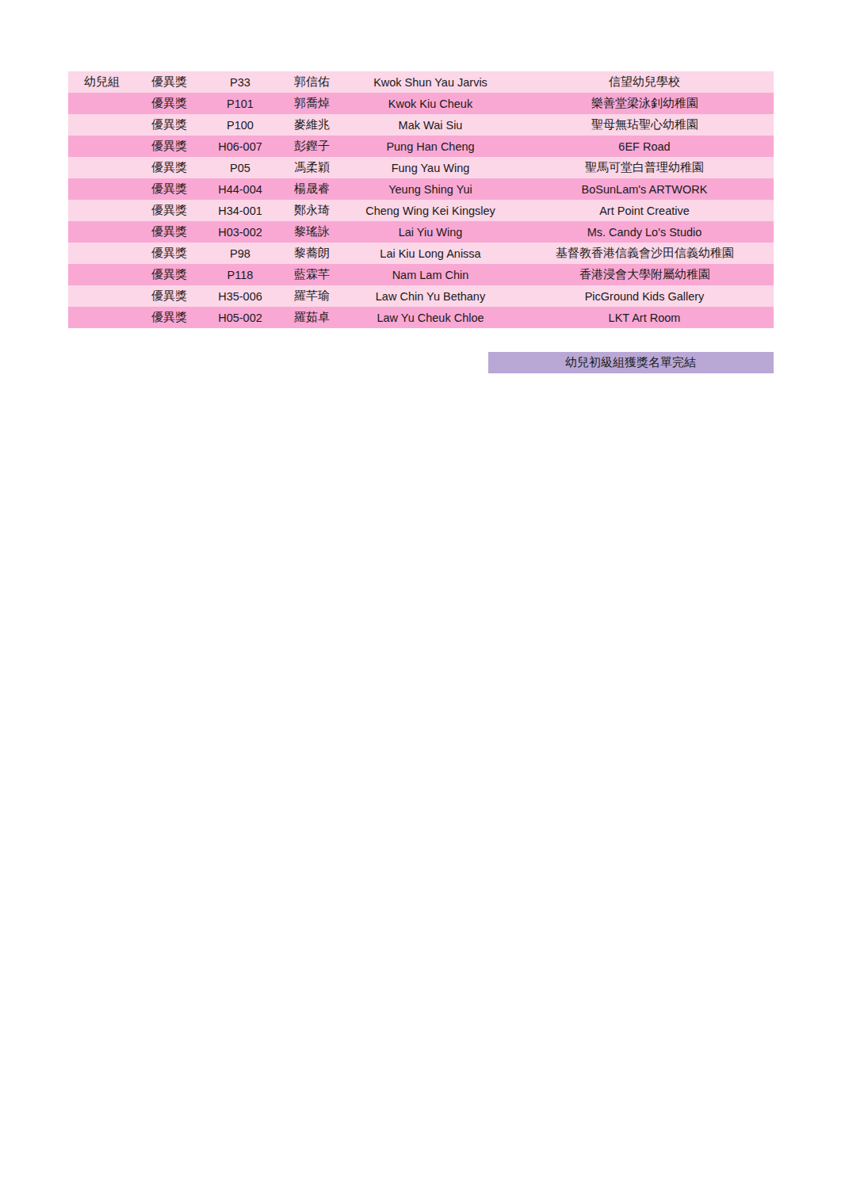| 幼兒組 | 優異獎 | P33 | 郭信佑 | Kwok Shun Yau Jarvis | 信望幼兒學校 |
| | 優異獎 | P101 | 郭喬焯 | Kwok Kiu Cheuk | 樂善堂梁泳釗幼稚園 |
| | 優異獎 | P100 | 麥維兆 | Mak Wai Siu | 聖母無玷聖心幼稚園 |
| | 優異獎 | H06-007 | 彭鏗子 | Pung Han Cheng | 6EF Road |
| | 優異獎 | P05 | 馮柔穎 | Fung Yau Wing | 聖馬可堂白普理幼稚園 |
| | 優異獎 | H44-004 | 楊晟睿 | Yeung Shing Yui | BoSunLam's ARTWORK |
| | 優異獎 | H34-001 | 鄭永琦 | Cheng Wing Kei Kingsley | Art Point Creative |
| | 優異獎 | H03-002 | 黎瑤詠 | Lai Yiu Wing | Ms. Candy Lo's Studio |
| | 優異獎 | P98 | 黎蕎朗 | Lai Kiu Long Anissa | 基督教香港信義會沙田信義幼稚園 |
| | 優異獎 | P118 | 藍霖芊 | Nam Lam Chin | 香港浸會大學附屬幼稚園 |
| | 優異獎 | H35-006 | 羅芊瑜 | Law Chin Yu Bethany | PicGround Kids Gallery |
| | 優異獎 | H05-002 | 羅茹卓 | Law Yu Cheuk Chloe | LKT Art Room |
幼兒初級組獲獎名單完結